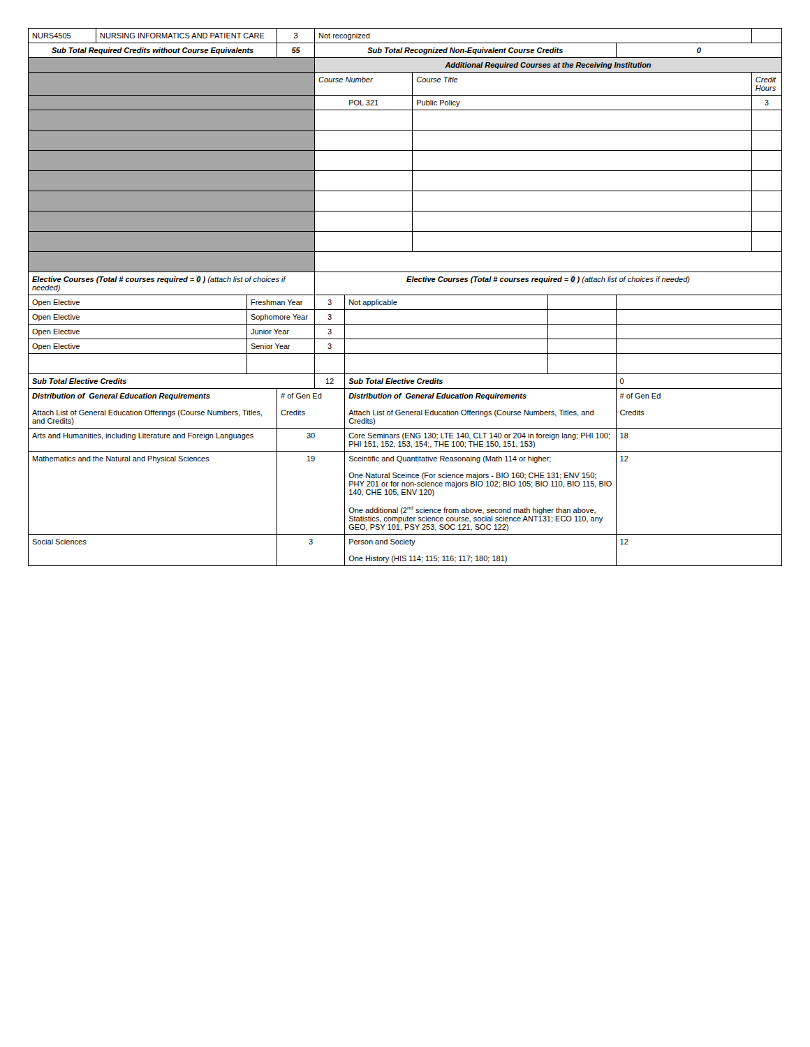| NURS4505 | NURSING INFORMATICS AND PATIENT CARE | 3 | Not recognized | |
| Sub Total Required Credits without Course Equivalents | 55 | Sub Total Recognized Non-Equivalent Course Credits | 0 |
| | Additional Required Courses at the Receiving Institution |
| | Course Number | Course Title | Credit Hours |
| | POL 321 | Public Policy | 3 |
| Elective Courses (Total # courses required = 0 ) (attach list of choices if needed) | Elective Courses (Total # courses required = 0 ) (attach list of choices if needed) |
| Open Elective | Freshman Year | 3 | Not applicable | | |
| Open Elective | Sophomore Year | 3 | | | |
| Open Elective | Junior Year | 3 | | | |
| Open Elective | Senior Year | 3 | | | |
| Sub Total Elective Credits | 12 | Sub Total Elective Credits | 0 |
| Distribution of General Education Requirements Attach List of General Education Offerings (Course Numbers, Titles, and Credits) | # of Gen Ed Credits | Distribution of General Education Requirements Attach List of General Education Offerings (Course Numbers, Titles, and Credits) | # of Gen Ed Credits |
| Arts and Humanities, including Literature and Foreign Languages | 30 | Core Seminars (ENG 130; LTE 140, CLT 140 or 204 in foreign lang; PHI 100; PHI 151, 152, 153, 154;, THE 100; THE 150, 151, 153) | 18 |
| Mathematics and the Natural and Physical Sciences | 19 | Sceintific and Quantitative Reasonaing (Math 114 or higher; One Natural Sceince (For science majors - BIO 160; CHE 131; ENV 150; PHY 201 or for non-science majors BIO 102; BIO 105; BIO 110, BIO 115, BIO 140, CHE 105, ENV 120) One additional (2 nd science from above, second math higher than above, Statistics, computer science course, social science ANT131; ECO 110, any GEO, PSY 101, PSY 253, SOC 121, SOC 122) | 12 |
| Social Sciences | 3 | Person and Society One History (HIS 114; 115; 116; 117; 180; 181) | 12 |